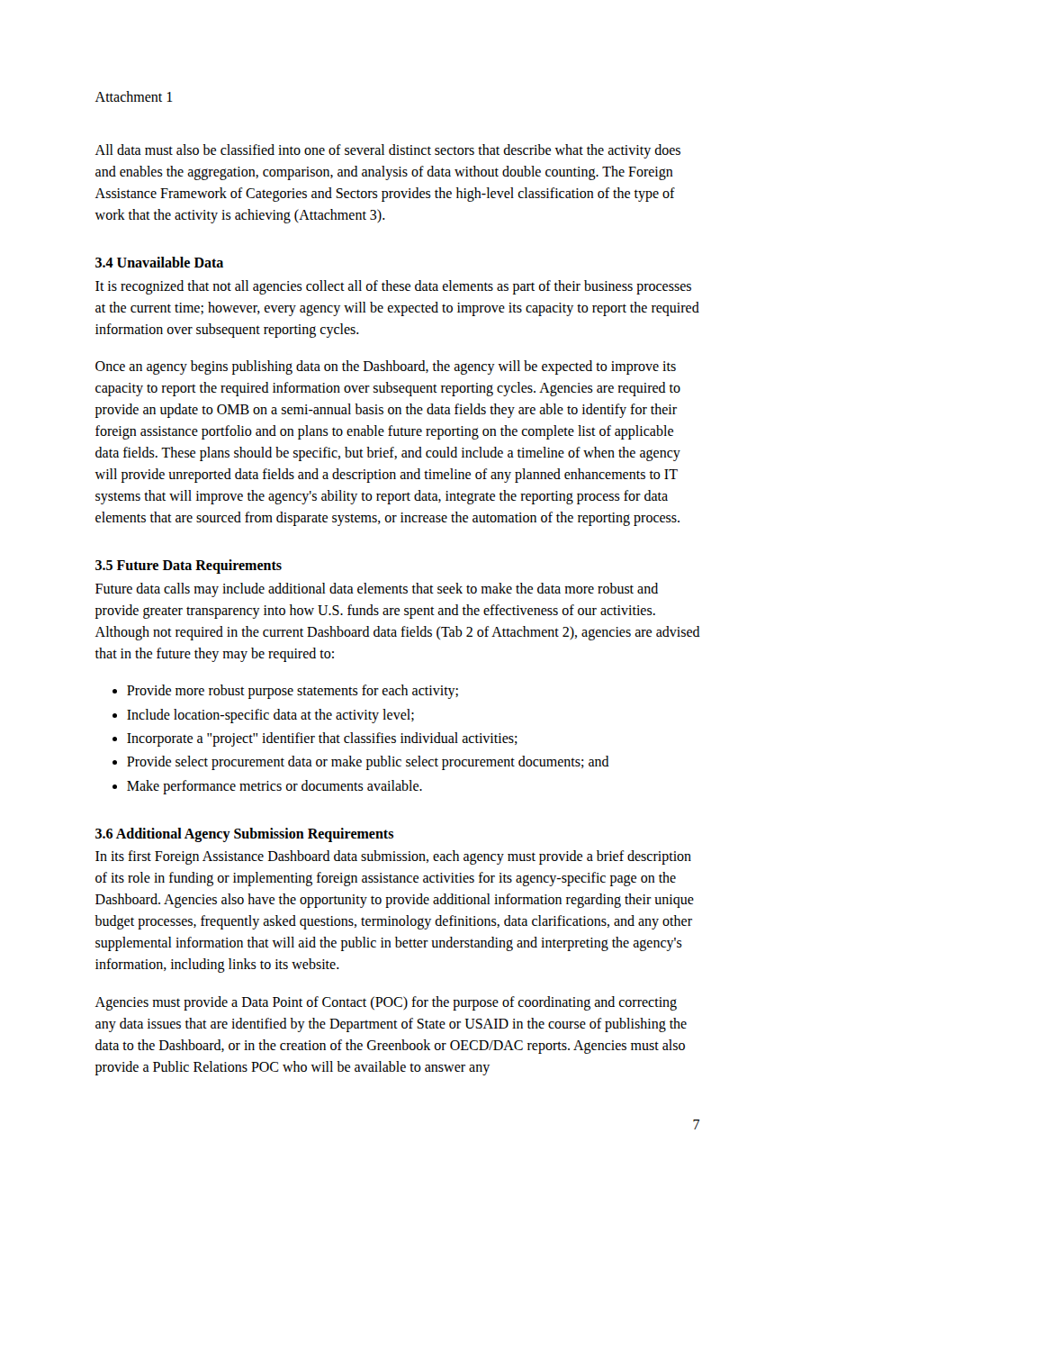Attachment 1
All data must also be classified into one of several distinct sectors that describe what the activity does and enables the aggregation, comparison, and analysis of data without double counting. The Foreign Assistance Framework of Categories and Sectors provides the high-level classification of the type of work that the activity is achieving (Attachment 3).
3.4 Unavailable Data
It is recognized that not all agencies collect all of these data elements as part of their business processes at the current time; however, every agency will be expected to improve its capacity to report the required information over subsequent reporting cycles.
Once an agency begins publishing data on the Dashboard, the agency will be expected to improve its capacity to report the required information over subsequent reporting cycles. Agencies are required to provide an update to OMB on a semi-annual basis on the data fields they are able to identify for their foreign assistance portfolio and on plans to enable future reporting on the complete list of applicable data fields. These plans should be specific, but brief, and could include a timeline of when the agency will provide unreported data fields and a description and timeline of any planned enhancements to IT systems that will improve the agency's ability to report data, integrate the reporting process for data elements that are sourced from disparate systems, or increase the automation of the reporting process.
3.5 Future Data Requirements
Future data calls may include additional data elements that seek to make the data more robust and provide greater transparency into how U.S. funds are spent and the effectiveness of our activities. Although not required in the current Dashboard data fields (Tab 2 of Attachment 2), agencies are advised that in the future they may be required to:
Provide more robust purpose statements for each activity;
Include location-specific data at the activity level;
Incorporate a "project" identifier that classifies individual activities;
Provide select procurement data or make public select procurement documents; and
Make performance metrics or documents available.
3.6 Additional Agency Submission Requirements
In its first Foreign Assistance Dashboard data submission, each agency must provide a brief description of its role in funding or implementing foreign assistance activities for its agency-specific page on the Dashboard. Agencies also have the opportunity to provide additional information regarding their unique budget processes, frequently asked questions, terminology definitions, data clarifications, and any other supplemental information that will aid the public in better understanding and interpreting the agency's information, including links to its website.
Agencies must provide a Data Point of Contact (POC) for the purpose of coordinating and correcting any data issues that are identified by the Department of State or USAID in the course of publishing the data to the Dashboard, or in the creation of the Greenbook or OECD/DAC reports. Agencies must also provide a Public Relations POC who will be available to answer any
7